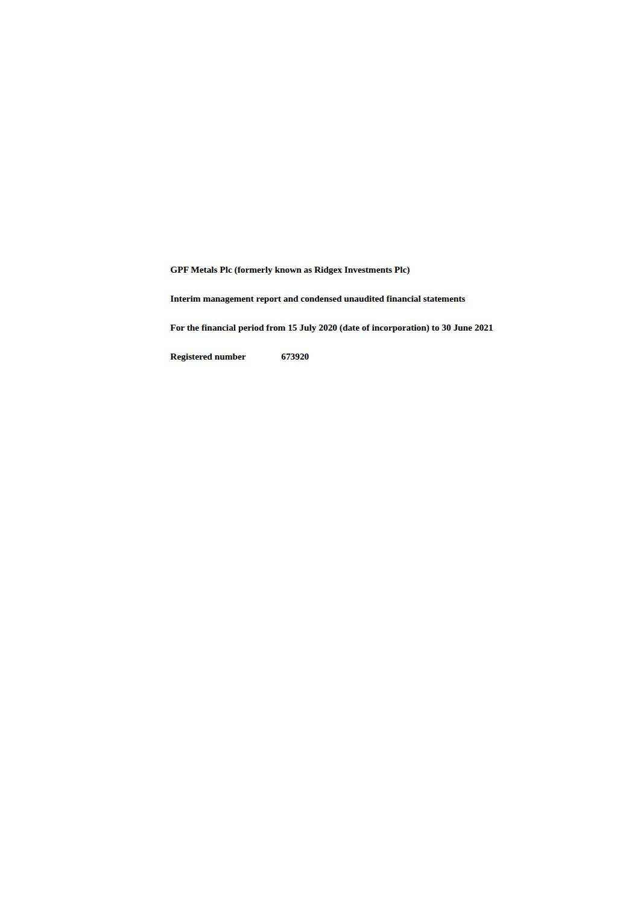GPF Metals Plc (formerly known as Ridgex Investments Plc)
Interim management report and condensed unaudited financial statements
For the financial period from 15 July 2020 (date of incorporation) to 30 June 2021
Registered number 673920